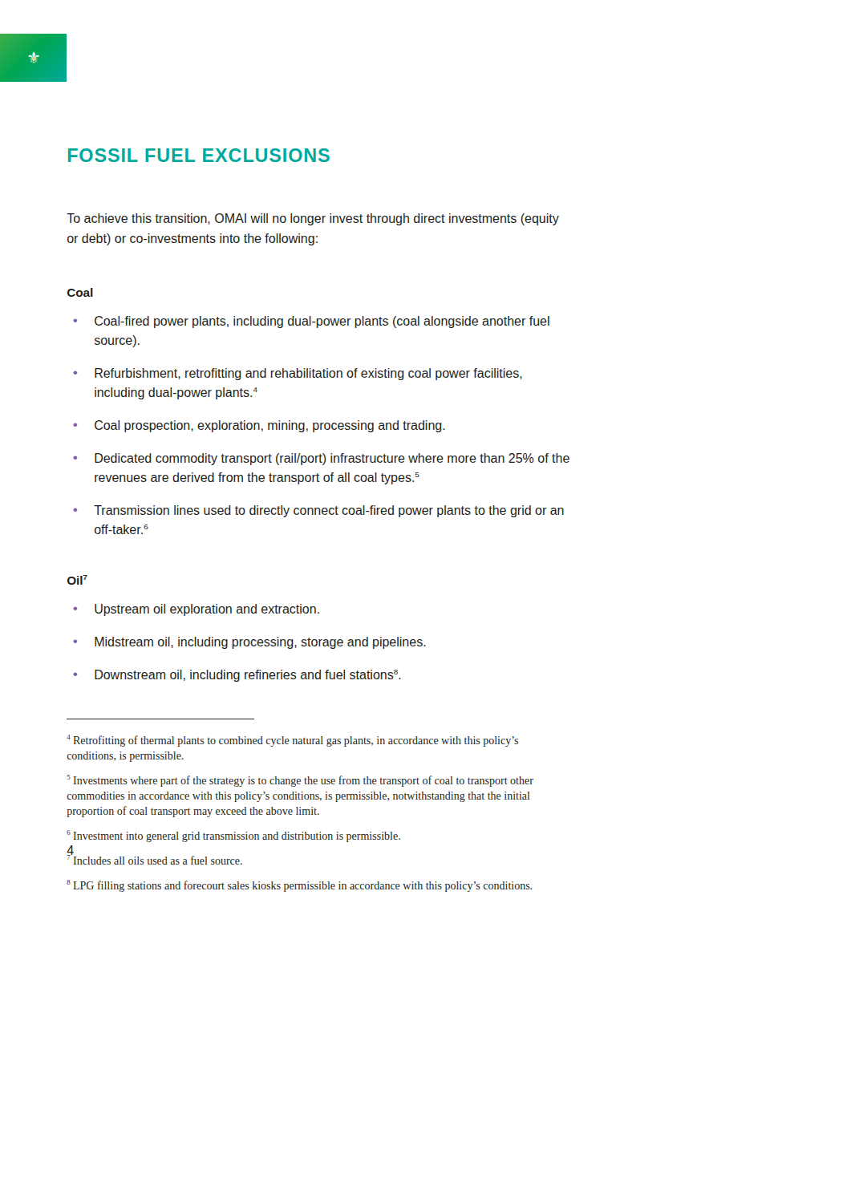⚜
FOSSIL FUEL EXCLUSIONS
To achieve this transition, OMAI will no longer invest through direct investments (equity or debt) or co-investments into the following:
Coal
Coal-fired power plants, including dual-power plants (coal alongside another fuel source).
Refurbishment, retrofitting and rehabilitation of existing coal power facilities, including dual-power plants.4
Coal prospection, exploration, mining, processing and trading.
Dedicated commodity transport (rail/port) infrastructure where more than 25% of the revenues are derived from the transport of all coal types.5
Transmission lines used to directly connect coal-fired power plants to the grid or an off-taker.6
Oil7
Upstream oil exploration and extraction.
Midstream oil, including processing, storage and pipelines.
Downstream oil, including refineries and fuel stations8.
4 Retrofitting of thermal plants to combined cycle natural gas plants, in accordance with this policy’s conditions, is permissible.
5 Investments where part of the strategy is to change the use from the transport of coal to transport other commodities in accordance with this policy’s conditions, is permissible, notwithstanding that the initial proportion of coal transport may exceed the above limit.
6 Investment into general grid transmission and distribution is permissible.
7 Includes all oils used as a fuel source.
8 LPG filling stations and forecourt sales kiosks permissible in accordance with this policy’s conditions.
4